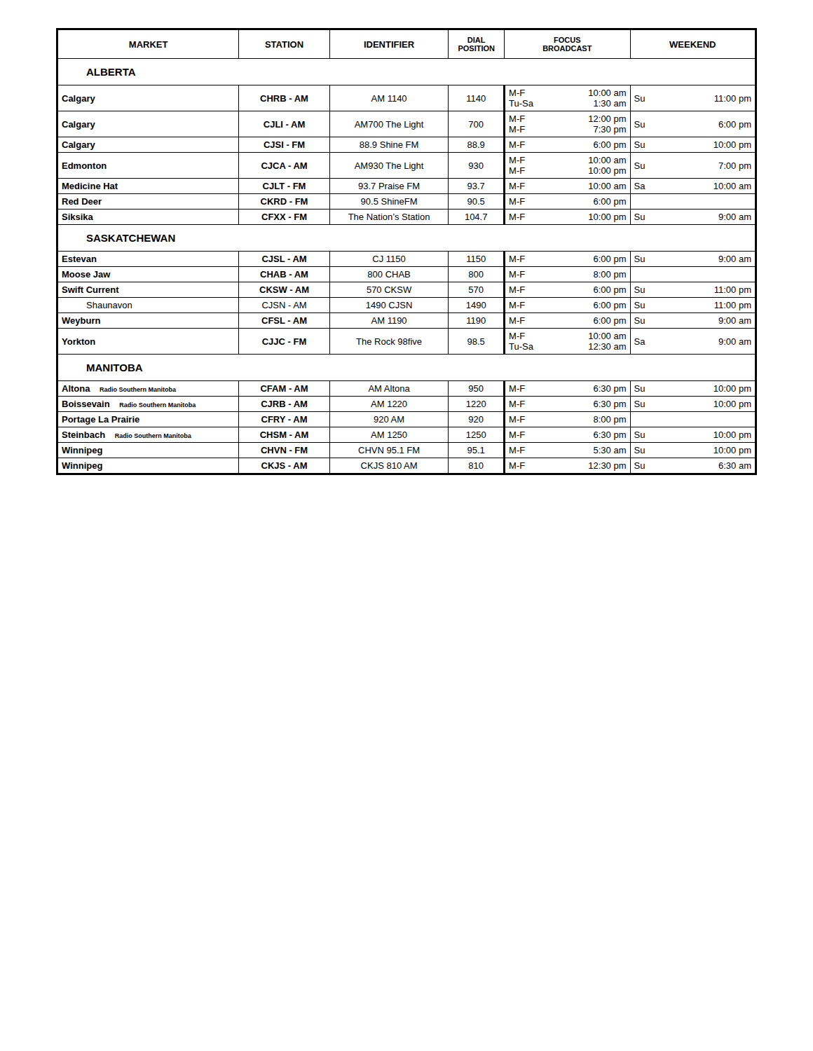| MARKET | STATION | IDENTIFIER | DIAL POSITION | FOCUS BROADCAST | WEEKEND |
| --- | --- | --- | --- | --- | --- |
| ALBERTA |
| Calgary | CHRB - AM | AM 1140 | 1140 | M-F 10:00 am Tu-Sa 1:30 am | Su 11:00 pm |
| Calgary | CJLI - AM | AM700 The Light | 700 | M-F 12:00 pm M-F 7:30 pm | Su 6:00 pm |
| Calgary | CJSI - FM | 88.9 Shine FM | 88.9 | M-F 6:00 pm | Su 10:00 pm |
| Edmonton | CJCA - AM | AM930 The Light | 930 | M-F 10:00 am M-F 10:00 pm | Su 7:00 pm |
| Medicine Hat | CJLT - FM | 93.7 Praise FM | 93.7 | M-F 10:00 am | Sa 10:00 am |
| Red Deer | CKRD - FM | 90.5 ShineFM | 90.5 | M-F 6:00 pm | |
| Siksika | CFXX - FM | The Nation’s Station | 104.7 | M-F 10:00 pm | Su 9:00 am |
| SASKATCHEWAN |
| Estevan | CJSL - AM | CJ 1150 | 1150 | M-F 6:00 pm | Su 9:00 am |
| Moose Jaw | CHAB - AM | 800 CHAB | 800 | M-F 8:00 pm | |
| Swift Current | CKSW - AM | 570 CKSW | 570 | M-F 6:00 pm | Su 11:00 pm |
| Shaunavon | CJSN - AM | 1490 CJSN | 1490 | M-F 6:00 pm | Su 11:00 pm |
| Weyburn | CFSL - AM | AM 1190 | 1190 | M-F 6:00 pm | Su 9:00 am |
| Yorkton | CJJC - FM | The Rock 98five | 98.5 | M-F 10:00 am Tu-Sa 12:30 am | Sa 9:00 am |
| MANITOBA |
| Altona Radio Southern Manitoba | CFAM - AM | AM Altona | 950 | M-F 6:30 pm | Su 10:00 pm |
| Boissevain Radio Southern Manitoba | CJRB - AM | AM 1220 | 1220 | M-F 6:30 pm | Su 10:00 pm |
| Portage La Prairie | CFRY - AM | 920 AM | 920 | M-F 8:00 pm | |
| Steinbach Radio Southern Manitoba | CHSM - AM | AM 1250 | 1250 | M-F 6:30 pm | Su 10:00 pm |
| Winnipeg | CHVN - FM | CHVN 95.1 FM | 95.1 | M-F 5:30 am | Su 10:00 pm |
| Winnipeg | CKJS - AM | CKJS 810 AM | 810 | M-F 12:30 pm | Su 6:30 am |